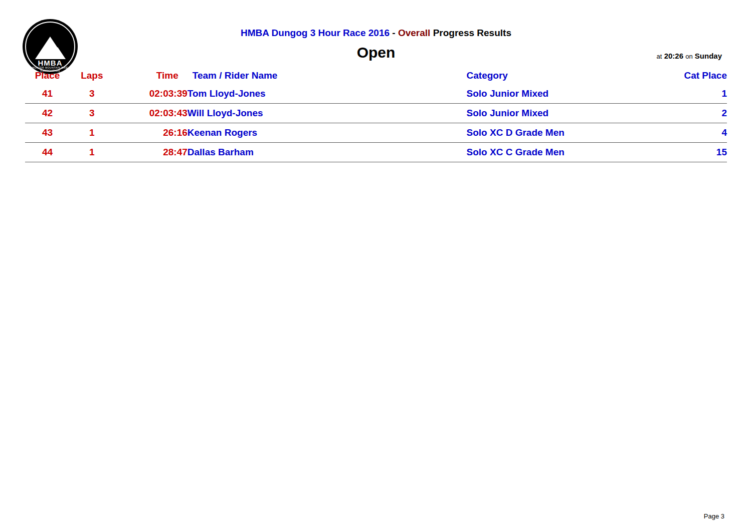HMBA
HUNTER MOUNTAIN BIKE ASSOCIATION
HMBA Dungog 3 Hour Race 2016 - Overall Progress Results
Open
at 20:26 on Sunday
| Place | Laps | Time | Team / Rider Name | Category | Cat Place |
| --- | --- | --- | --- | --- | --- |
| 41 | 3 | 02:03:39 | Tom Lloyd-Jones | Solo Junior Mixed | 1 |
| 42 | 3 | 02:03:43 | Will Lloyd-Jones | Solo Junior Mixed | 2 |
| 43 | 1 | 26:16 | Keenan Rogers | Solo XC D Grade Men | 4 |
| 44 | 1 | 28:47 | Dallas Barham | Solo XC C Grade Men | 15 |
Page 3